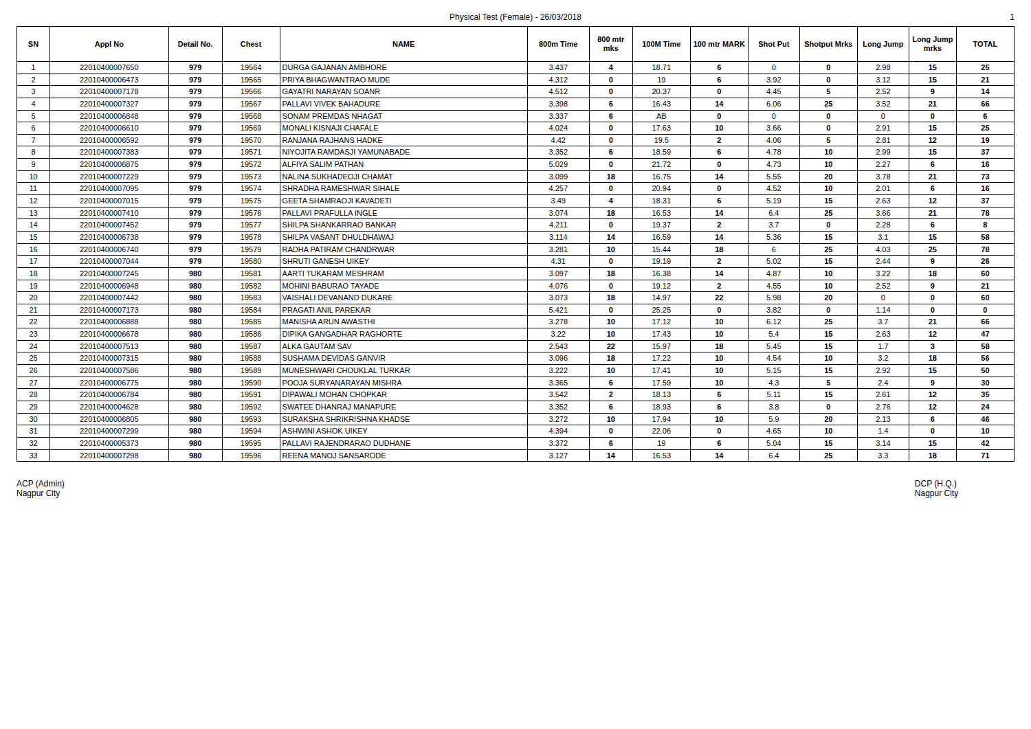Physical Test (Female) - 26/03/2018 1
| SN | Appl No | Detail No. | Chest | NAME | 800m Time | 800 mtr mks | 100M Time | 100 mtr MARK | Shot Put | Shotput Mrks | Long Jump | Long Jump mrks | TOTAL |
| --- | --- | --- | --- | --- | --- | --- | --- | --- | --- | --- | --- | --- | --- |
| 1 | 22010400007650 | 979 | 19564 | DURGA GAJANAN AMBHORE | 3.437 | 4 | 18.71 | 6 | 0 | 0 | 2.98 | 15 | 25 |
| 2 | 22010400006473 | 979 | 19565 | PRIYA BHAGWANTRAO MUDE | 4.312 | 0 | 19 | 6 | 3.92 | 0 | 3.12 | 15 | 21 |
| 3 | 22010400007178 | 979 | 19566 | GAYATRI NARAYAN SOANR | 4.512 | 0 | 20.37 | 0 | 4.45 | 5 | 2.52 | 9 | 14 |
| 4 | 22010400007327 | 979 | 19567 | PALLAVI VIVEK BAHADURE | 3.398 | 6 | 16.43 | 14 | 6.06 | 25 | 3.52 | 21 | 66 |
| 5 | 22010400006848 | 979 | 19568 | SONAM PREMDAS NHAGAT | 3.337 | 6 | AB | 0 | 0 | 0 | 0 | 0 | 6 |
| 6 | 22010400006610 | 979 | 19569 | MONALI KISNAJI CHAFALE | 4.024 | 0 | 17.63 | 10 | 3.66 | 0 | 2.91 | 15 | 25 |
| 7 | 22010400006592 | 979 | 19570 | RANJANA RAJHANS HADKE | 4.42 | 0 | 19.5 | 2 | 4.06 | 5 | 2.81 | 12 | 19 |
| 8 | 22010400007383 | 979 | 19571 | NIYOJITA RAMDASJI YAMUNABADE | 3.352 | 6 | 18.59 | 6 | 4.78 | 10 | 2.99 | 15 | 37 |
| 9 | 22010400006875 | 979 | 19572 | ALFIYA SALIM PATHAN | 5.029 | 0 | 21.72 | 0 | 4.73 | 10 | 2.27 | 6 | 16 |
| 10 | 22010400007229 | 979 | 19573 | NALINA SUKHADEOJI CHAMAT | 3.099 | 18 | 16.75 | 14 | 5.55 | 20 | 3.78 | 21 | 73 |
| 11 | 22010400007095 | 979 | 19574 | SHRADHA RAMESHWAR SIHALE | 4.257 | 0 | 20.94 | 0 | 4.52 | 10 | 2.01 | 6 | 16 |
| 12 | 22010400007015 | 979 | 19575 | GEETA SHAMRAOJI KAVADETI | 3.49 | 4 | 18.31 | 6 | 5.19 | 15 | 2.63 | 12 | 37 |
| 13 | 22010400007410 | 979 | 19576 | PALLAVI PRAFULLA INGLE | 3.074 | 18 | 16.53 | 14 | 6.4 | 25 | 3.66 | 21 | 78 |
| 14 | 22010400007452 | 979 | 19577 | SHILPA SHANKARRAO BANKAR | 4.211 | 0 | 19.37 | 2 | 3.7 | 0 | 2.28 | 6 | 8 |
| 15 | 22010400006738 | 979 | 19578 | SHILPA VASANT DHULDHAWAJ | 3.114 | 14 | 16.59 | 14 | 5.36 | 15 | 3.1 | 15 | 58 |
| 16 | 22010400006740 | 979 | 19579 | RADHA PATIRAM CHANDRWAR | 3.281 | 10 | 15.44 | 18 | 6 | 25 | 4.03 | 25 | 78 |
| 17 | 22010400007044 | 979 | 19580 | SHRUTI GANESH UIKEY | 4.31 | 0 | 19.19 | 2 | 5.02 | 15 | 2.44 | 9 | 26 |
| 18 | 22010400007245 | 980 | 19581 | AARTI TUKARAM MESHRAM | 3.097 | 18 | 16.38 | 14 | 4.87 | 10 | 3.22 | 18 | 60 |
| 19 | 22010400006948 | 980 | 19582 | MOHINI BABURAO TAYADE | 4.076 | 0 | 19.12 | 2 | 4.55 | 10 | 2.52 | 9 | 21 |
| 20 | 22010400007442 | 980 | 19583 | VAISHALI DEVANAND DUKARE | 3.073 | 18 | 14.97 | 22 | 5.98 | 20 | 0 | 0 | 60 |
| 21 | 22010400007173 | 980 | 19584 | PRAGATI ANIL PAREKAR | 5.421 | 0 | 25.25 | 0 | 3.82 | 0 | 1.14 | 0 | 0 |
| 22 | 22010400006888 | 980 | 19585 | MANISHA ARUN AWASTHI | 3.278 | 10 | 17.12 | 10 | 6.12 | 25 | 3.7 | 21 | 66 |
| 23 | 22010400006678 | 980 | 19586 | DIPIKA GANGADHAR RAGHORTE | 3.22 | 10 | 17.43 | 10 | 5.4 | 15 | 2.63 | 12 | 47 |
| 24 | 22010400007513 | 980 | 19587 | ALKA GAUTAM SAV | 2.543 | 22 | 15.97 | 18 | 5.45 | 15 | 1.7 | 3 | 58 |
| 25 | 22010400007315 | 980 | 19588 | SUSHAMA DEVIDAS GANVIR | 3.096 | 18 | 17.22 | 10 | 4.54 | 10 | 3.2 | 18 | 56 |
| 26 | 22010400007586 | 980 | 19589 | MUNESHWARI CHOUKLAL TURKAR | 3.222 | 10 | 17.41 | 10 | 5.15 | 15 | 2.92 | 15 | 50 |
| 27 | 22010400006775 | 980 | 19590 | POOJA SURYANARAYAN MISHRA | 3.365 | 6 | 17.59 | 10 | 4.3 | 5 | 2.4 | 9 | 30 |
| 28 | 22010400006784 | 980 | 19591 | DIPAWALI MOHAN CHOPKAR | 3.542 | 2 | 18.13 | 6 | 5.11 | 15 | 2.61 | 12 | 35 |
| 29 | 22010400004628 | 980 | 19592 | SWATEE DHANRAJ MANAPURE | 3.352 | 6 | 18.93 | 6 | 3.8 | 0 | 2.76 | 12 | 24 |
| 30 | 22010400006805 | 980 | 19593 | SURAKSHA SHRIKRISHNA KHADSE | 3.272 | 10 | 17.94 | 10 | 5.9 | 20 | 2.13 | 6 | 46 |
| 31 | 22010400007299 | 980 | 19594 | ASHWINI ASHOK UIKEY | 4.394 | 0 | 22.06 | 0 | 4.65 | 10 | 1.4 | 0 | 10 |
| 32 | 22010400005373 | 980 | 19595 | PALLAVI RAJENDRARAO DUDHANE | 3.372 | 6 | 19 | 6 | 5.04 | 15 | 3.14 | 15 | 42 |
| 33 | 22010400007298 | 980 | 19596 | REENA MANOJ SANSARODE | 3.127 | 14 | 16.53 | 14 | 6.4 | 25 | 3.3 | 18 | 71 |
| ACP (Admin) | DCP (H.Q.) |
| Nagpur City | Nagpur City |